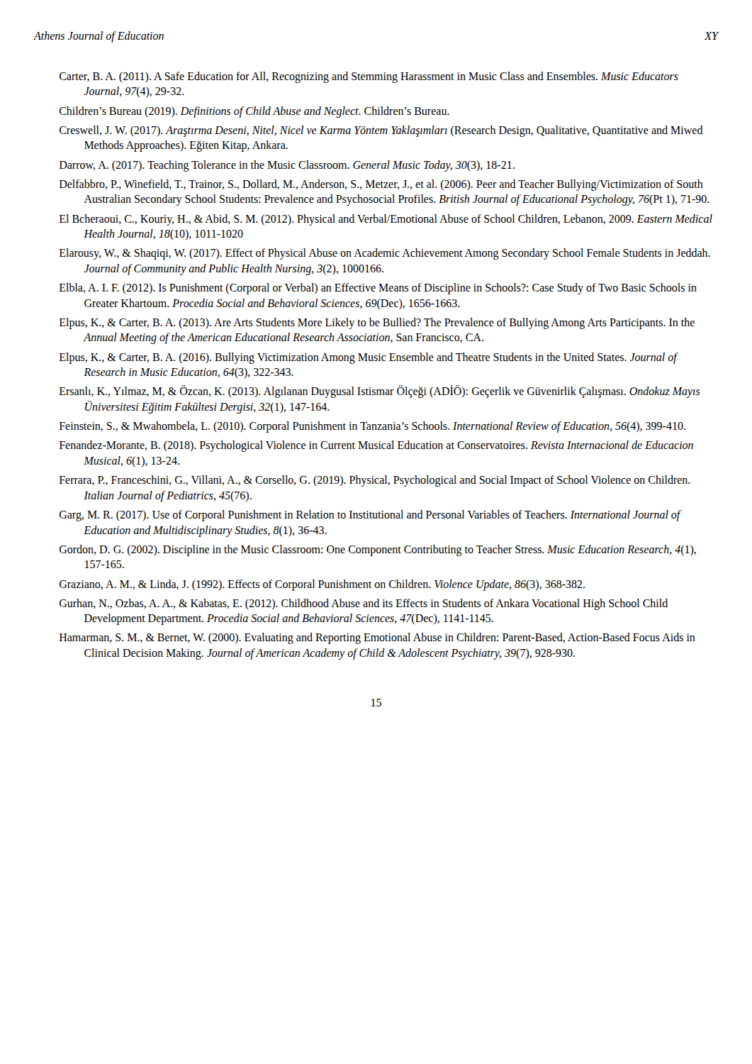Athens Journal of Education XY
Carter, B. A. (2011). A Safe Education for All, Recognizing and Stemming Harassment in Music Class and Ensembles. Music Educators Journal, 97(4), 29-32.
Children’s Bureau (2019). Definitions of Child Abuse and Neglect. Children’s Bureau.
Creswell, J. W. (2017). Araştırma Deseni, Nitel, Nicel ve Karma Yöntem Yaklaşımları (Research Design, Qualitative, Quantitative and Miwed Methods Approaches). Eğiten Kitap, Ankara.
Darrow, A. (2017). Teaching Tolerance in the Music Classroom. General Music Today, 30(3), 18-21.
Delfabbro, P., Winefield, T., Trainor, S., Dollard, M., Anderson, S., Metzer, J., et al. (2006). Peer and Teacher Bullying/Victimization of South Australian Secondary School Students: Prevalence and Psychosocial Profiles. British Journal of Educational Psychology, 76(Pt 1), 71-90.
El Bcheraoui, C., Kouriy, H., & Abid, S. M. (2012). Physical and Verbal/Emotional Abuse of School Children, Lebanon, 2009. Eastern Medical Health Journal, 18(10), 1011-1020
Elarousy, W., & Shaqiqi, W. (2017). Effect of Physical Abuse on Academic Achievement Among Secondary School Female Students in Jeddah. Journal of Community and Public Health Nursing, 3(2), 1000166.
Elbla, A. I. F. (2012). Is Punishment (Corporal or Verbal) an Effective Means of Discipline in Schools?: Case Study of Two Basic Schools in Greater Khartoum. Procedia Social and Behavioral Sciences, 69(Dec), 1656-1663.
Elpus, K., & Carter, B. A. (2013). Are Arts Students More Likely to be Bullied? The Prevalence of Bullying Among Arts Participants. In the Annual Meeting of the American Educational Research Association, San Francisco, CA.
Elpus, K., & Carter, B. A. (2016). Bullying Victimization Among Music Ensemble and Theatre Students in the United States. Journal of Research in Music Education, 64(3), 322-343.
Ersanlı, K., Yılmaz, M, & Özcan, K. (2013). Algılanan Duygusal Istismar Ölçeği (ADİÖ): Geçerlik ve Güvenirlik Çalışması. Ondokuz Mayıs Üniversitesi Eğitim Fakültesi Dergisi, 32(1), 147-164.
Feinstein, S., & Mwahombela, L. (2010). Corporal Punishment in Tanzania’s Schools. International Review of Education, 56(4), 399-410.
Fenandez-Morante, B. (2018). Psychological Violence in Current Musical Education at Conservatoires. Revista Internacional de Educacion Musical, 6(1), 13-24.
Ferrara, P., Franceschini, G., Villani, A., & Corsello, G. (2019). Physical, Psychological and Social Impact of School Violence on Children. Italian Journal of Pediatrics, 45(76).
Garg, M. R. (2017). Use of Corporal Punishment in Relation to Institutional and Personal Variables of Teachers. International Journal of Education and Multidisciplinary Studies, 8(1), 36-43.
Gordon, D. G. (2002). Discipline in the Music Classroom: One Component Contributing to Teacher Stress. Music Education Research, 4(1), 157-165.
Graziano, A. M., & Linda, J. (1992). Effects of Corporal Punishment on Children. Violence Update, 86(3), 368-382.
Gurhan, N., Ozbas, A. A., & Kabatas, E. (2012). Childhood Abuse and its Effects in Students of Ankara Vocational High School Child Development Department. Procedia Social and Behavioral Sciences, 47(Dec), 1141-1145.
Hamarman, S. M., & Bernet, W. (2000). Evaluating and Reporting Emotional Abuse in Children: Parent-Based, Action-Based Focus Aids in Clinical Decision Making. Journal of American Academy of Child & Adolescent Psychiatry, 39(7), 928-930.
15